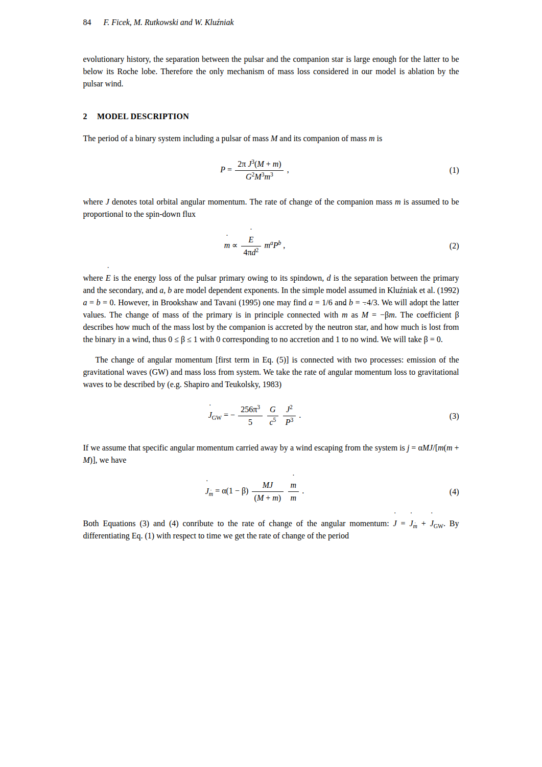84 F. Ficek, M. Rutkowski and W. Kluźniak
evolutionary history, the separation between the pulsar and the companion star is large enough for the latter to be below its Roche lobe. Therefore the only mechanism of mass loss considered in our model is ablation by the pulsar wind.
2 MODEL DESCRIPTION
The period of a binary system including a pulsar of mass M and its companion of mass m is
P = 2π J3(M + m) G2M3m3 ,
(1)
where J denotes total orbital angular momentum. The rate of change of the companion mass m is assumed to be proportional to the spin-down flux
m ∝ E 4πd2 maPb ,
(2)
where E is the energy loss of the pulsar primary owing to its spindown, d is the separation between the primary and the secondary, and a, b are model dependent exponents. In the simple model assumed in Kluźniak et al. (1992) a = b = 0. However, in Brookshaw and Tavani (1995) one may find a = 1/6 and b = −4/3. We will adopt the latter values. The change of mass of the primary is in principle connected with m as M = −βm. The coefficient β describes how much of the mass lost by the companion is accreted by the neutron star, and how much is lost from the binary in a wind, thus 0 ≤ β ≤ 1 with 0 corresponding to no accretion and 1 to no wind. We will take β = 0.
The change of angular momentum [first term in Eq. (5)] is connected with two processes: emission of the gravitational waves (GW) and mass loss from system. We take the rate of angular momentum loss to gravitational waves to be described by (e.g. Shapiro and Teukolsky, 1983)
JGW = − 256π3 5 G c5 J2 P3 .
(3)
If we assume that specific angular momentum carried away by a wind escaping from the system is j = αMJ/[m(m + M)], we have
Jm = α(1 − β) MJ (M + m) m m .
(4)
Both Equations (3) and (4) conribute to the rate of change of the angular momentum: J = Jm + JGW. By differentiating Eq. (1) with respect to time we get the rate of change of the period